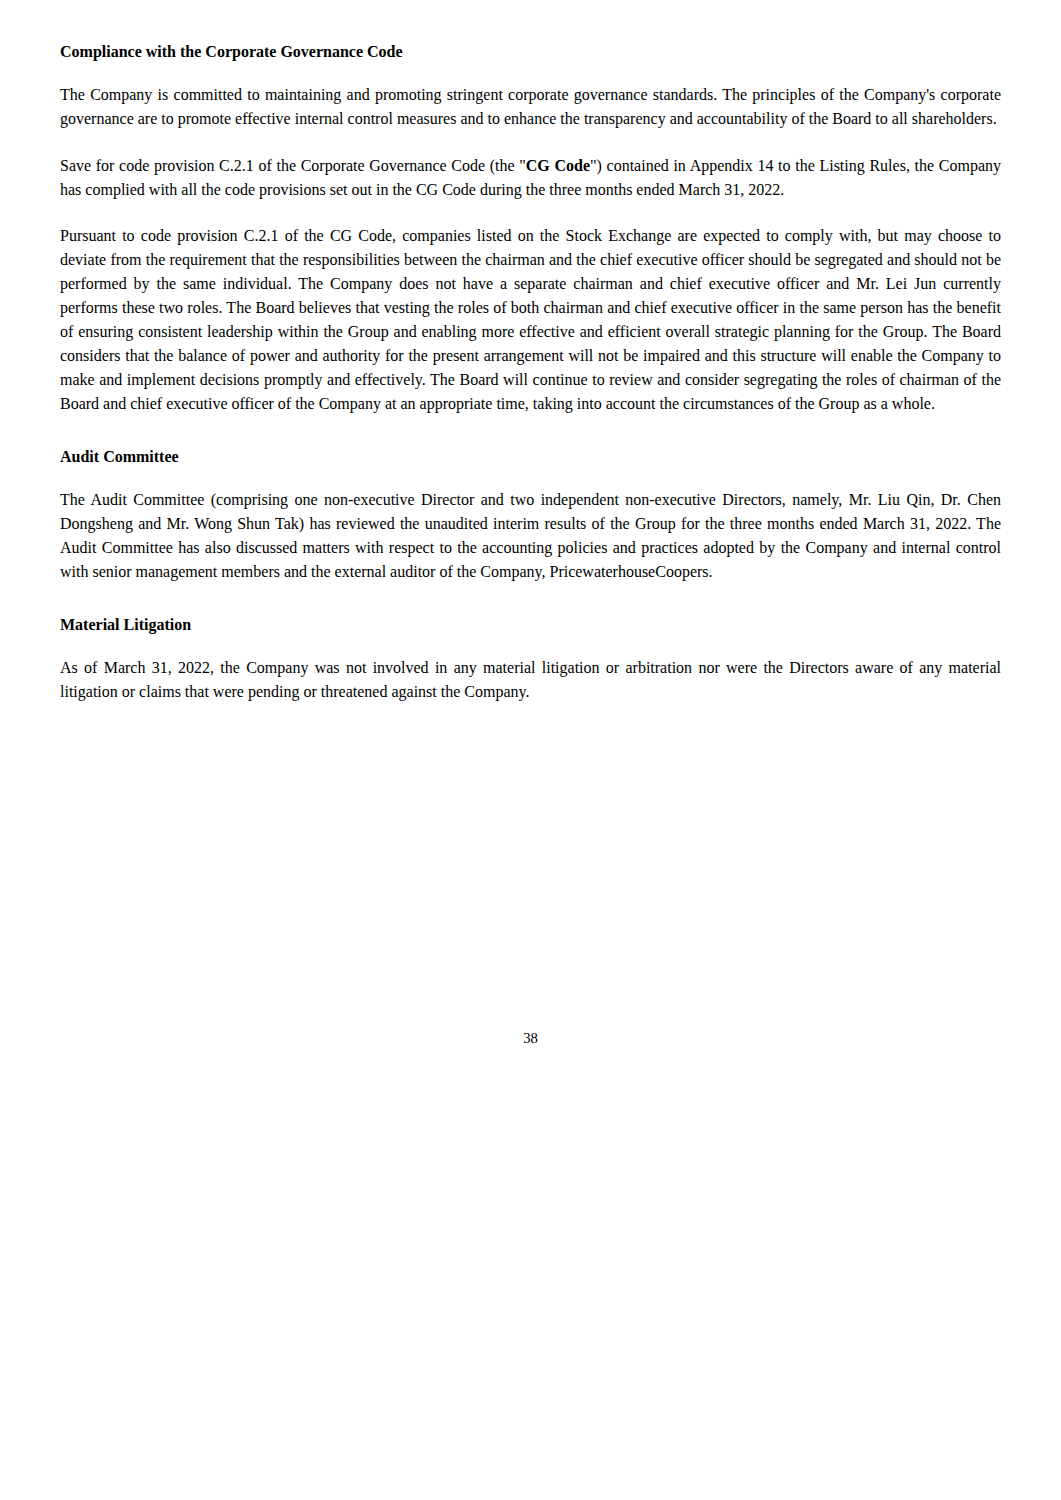Compliance with the Corporate Governance Code
The Company is committed to maintaining and promoting stringent corporate governance standards. The principles of the Company's corporate governance are to promote effective internal control measures and to enhance the transparency and accountability of the Board to all shareholders.
Save for code provision C.2.1 of the Corporate Governance Code (the "CG Code") contained in Appendix 14 to the Listing Rules, the Company has complied with all the code provisions set out in the CG Code during the three months ended March 31, 2022.
Pursuant to code provision C.2.1 of the CG Code, companies listed on the Stock Exchange are expected to comply with, but may choose to deviate from the requirement that the responsibilities between the chairman and the chief executive officer should be segregated and should not be performed by the same individual. The Company does not have a separate chairman and chief executive officer and Mr. Lei Jun currently performs these two roles. The Board believes that vesting the roles of both chairman and chief executive officer in the same person has the benefit of ensuring consistent leadership within the Group and enabling more effective and efficient overall strategic planning for the Group. The Board considers that the balance of power and authority for the present arrangement will not be impaired and this structure will enable the Company to make and implement decisions promptly and effectively. The Board will continue to review and consider segregating the roles of chairman of the Board and chief executive officer of the Company at an appropriate time, taking into account the circumstances of the Group as a whole.
Audit Committee
The Audit Committee (comprising one non-executive Director and two independent non-executive Directors, namely, Mr. Liu Qin, Dr. Chen Dongsheng and Mr. Wong Shun Tak) has reviewed the unaudited interim results of the Group for the three months ended March 31, 2022. The Audit Committee has also discussed matters with respect to the accounting policies and practices adopted by the Company and internal control with senior management members and the external auditor of the Company, PricewaterhouseCoopers.
Material Litigation
As of March 31, 2022, the Company was not involved in any material litigation or arbitration nor were the Directors aware of any material litigation or claims that were pending or threatened against the Company.
38